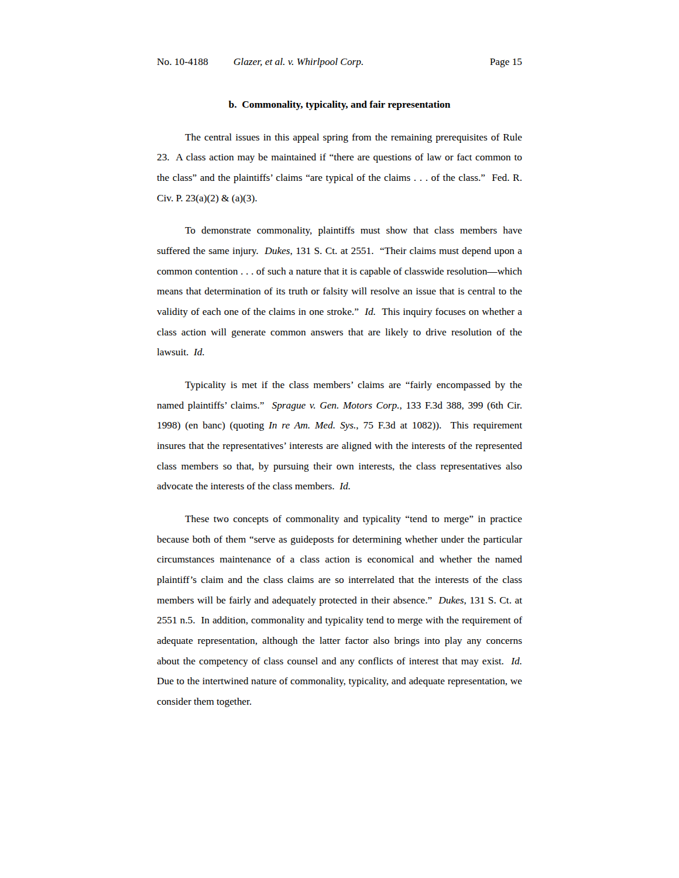No. 10-4188Glazer, et al. v. Whirlpool Corp. Page 15
b. Commonality, typicality, and fair representation
The central issues in this appeal spring from the remaining prerequisites of Rule 23. A class action may be maintained if “there are questions of law or fact common to the class” and the plaintiffs’ claims “are typical of the claims . . . of the class.” Fed. R. Civ. P. 23(a)(2) & (a)(3).
To demonstrate commonality, plaintiffs must show that class members have suffered the same injury. Dukes, 131 S. Ct. at 2551. “Their claims must depend upon a common contention . . . of such a nature that it is capable of classwide resolution—which means that determination of its truth or falsity will resolve an issue that is central to the validity of each one of the claims in one stroke.” Id. This inquiry focuses on whether a class action will generate common answers that are likely to drive resolution of the lawsuit. Id.
Typicality is met if the class members’ claims are “fairly encompassed by the named plaintiffs’ claims.” Sprague v. Gen. Motors Corp., 133 F.3d 388, 399 (6th Cir. 1998) (en banc) (quoting In re Am. Med. Sys., 75 F.3d at 1082)). This requirement insures that the representatives’ interests are aligned with the interests of the represented class members so that, by pursuing their own interests, the class representatives also advocate the interests of the class members. Id.
These two concepts of commonality and typicality “tend to merge” in practice because both of them “serve as guideposts for determining whether under the particular circumstances maintenance of a class action is economical and whether the named plaintiff’s claim and the class claims are so interrelated that the interests of the class members will be fairly and adequately protected in their absence.” Dukes, 131 S. Ct. at 2551 n.5. In addition, commonality and typicality tend to merge with the requirement of adequate representation, although the latter factor also brings into play any concerns about the competency of class counsel and any conflicts of interest that may exist. Id. Due to the intertwined nature of commonality, typicality, and adequate representation, we consider them together.